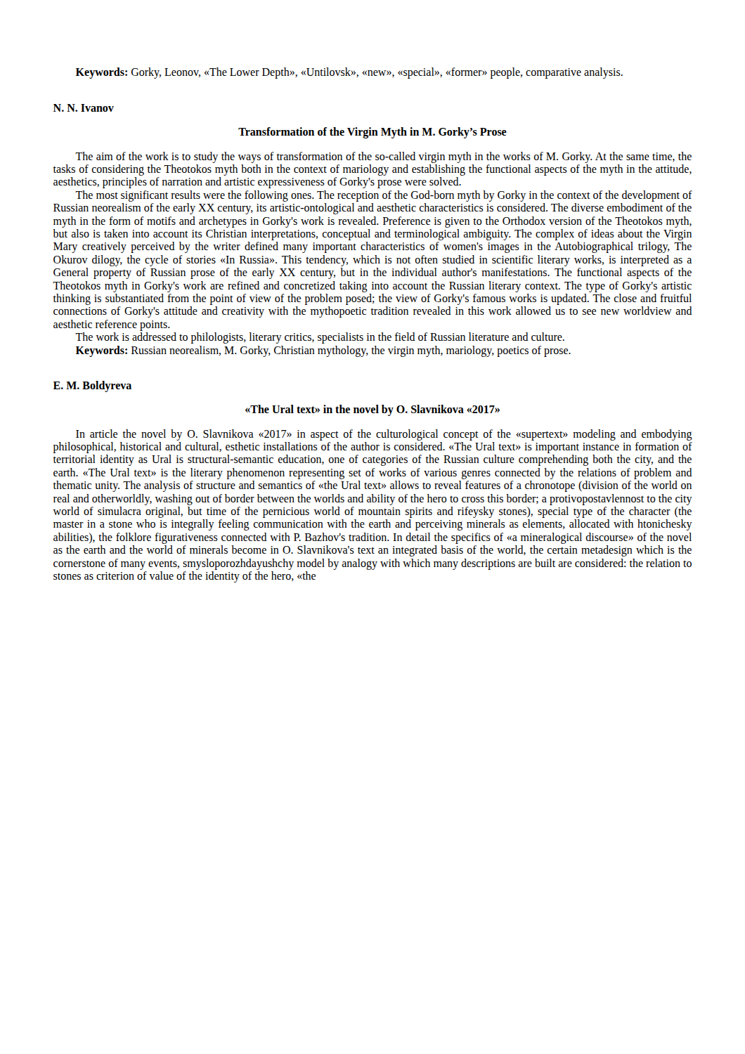Keywords: Gorky, Leonov, «The Lower Depth», «Untilovsk», «new», «special», «former» people, comparative analysis.
N. N. Ivanov
Transformation of the Virgin Myth in M. Gorky’s Prose
The aim of the work is to study the ways of transformation of the so-called virgin myth in the works of M. Gorky. At the same time, the tasks of considering the Theotokos myth both in the context of mariology and establishing the functional aspects of the myth in the attitude, aesthetics, principles of narration and artistic expressiveness of Gorky's prose were solved.
The most significant results were the following ones. The reception of the God-born myth by Gorky in the context of the development of Russian neorealism of the early XX century, its artistic-ontological and aesthetic characteristics is considered. The diverse embodiment of the myth in the form of motifs and archetypes in Gorky's work is revealed. Preference is given to the Orthodox version of the Theotokos myth, but also is taken into account its Christian interpretations, conceptual and terminological ambiguity. The complex of ideas about the Virgin Mary creatively perceived by the writer defined many important characteristics of women's images in the Autobiographical trilogy, The Okurov dilogy, the cycle of stories «In Russia». This tendency, which is not often studied in scientific literary works, is interpreted as a General property of Russian prose of the early XX century, but in the individual author's manifestations. The functional aspects of the Theotokos myth in Gorky's work are refined and concretized taking into account the Russian literary context. The type of Gorky's artistic thinking is substantiated from the point of view of the problem posed; the view of Gorky's famous works is updated. The close and fruitful connections of Gorky's attitude and creativity with the mythopoetic tradition revealed in this work allowed us to see new worldview and aesthetic reference points.
The work is addressed to philologists, literary critics, specialists in the field of Russian literature and culture.
Keywords: Russian neorealism, M. Gorky, Christian mythology, the virgin myth, mariology, poetics of prose.
E. M. Boldyreva
«The Ural text» in the novel by O. Slavnikova «2017»
In article the novel by O. Slavnikova «2017» in aspect of the culturological concept of the «supertext» modeling and embodying philosophical, historical and cultural, esthetic installations of the author is considered. «The Ural text» is important instance in formation of territorial identity as Ural is structural-semantic education, one of categories of the Russian culture comprehending both the city, and the earth. «The Ural text» is the literary phenomenon representing set of works of various genres connected by the relations of problem and thematic unity. The analysis of structure and semantics of «the Ural text» allows to reveal features of a chronotope (division of the world on real and otherworldly, washing out of border between the worlds and ability of the hero to cross this border; a protivopostavlennost to the city world of simulacra original, but time of the pernicious world of mountain spirits and rifeysky stones), special type of the character (the master in a stone who is integrally feeling communication with the earth and perceiving minerals as elements, allocated with htonichesky abilities), the folklore figurativeness connected with P. Bazhov's tradition. In detail the specifics of «a mineralogical discourse» of the novel as the earth and the world of minerals become in O. Slavnikova's text an integrated basis of the world, the certain metadesign which is the cornerstone of many events, smysloporozhdayushchy model by analogy with which many descriptions are built are considered: the relation to stones as criterion of value of the identity of the hero, «the